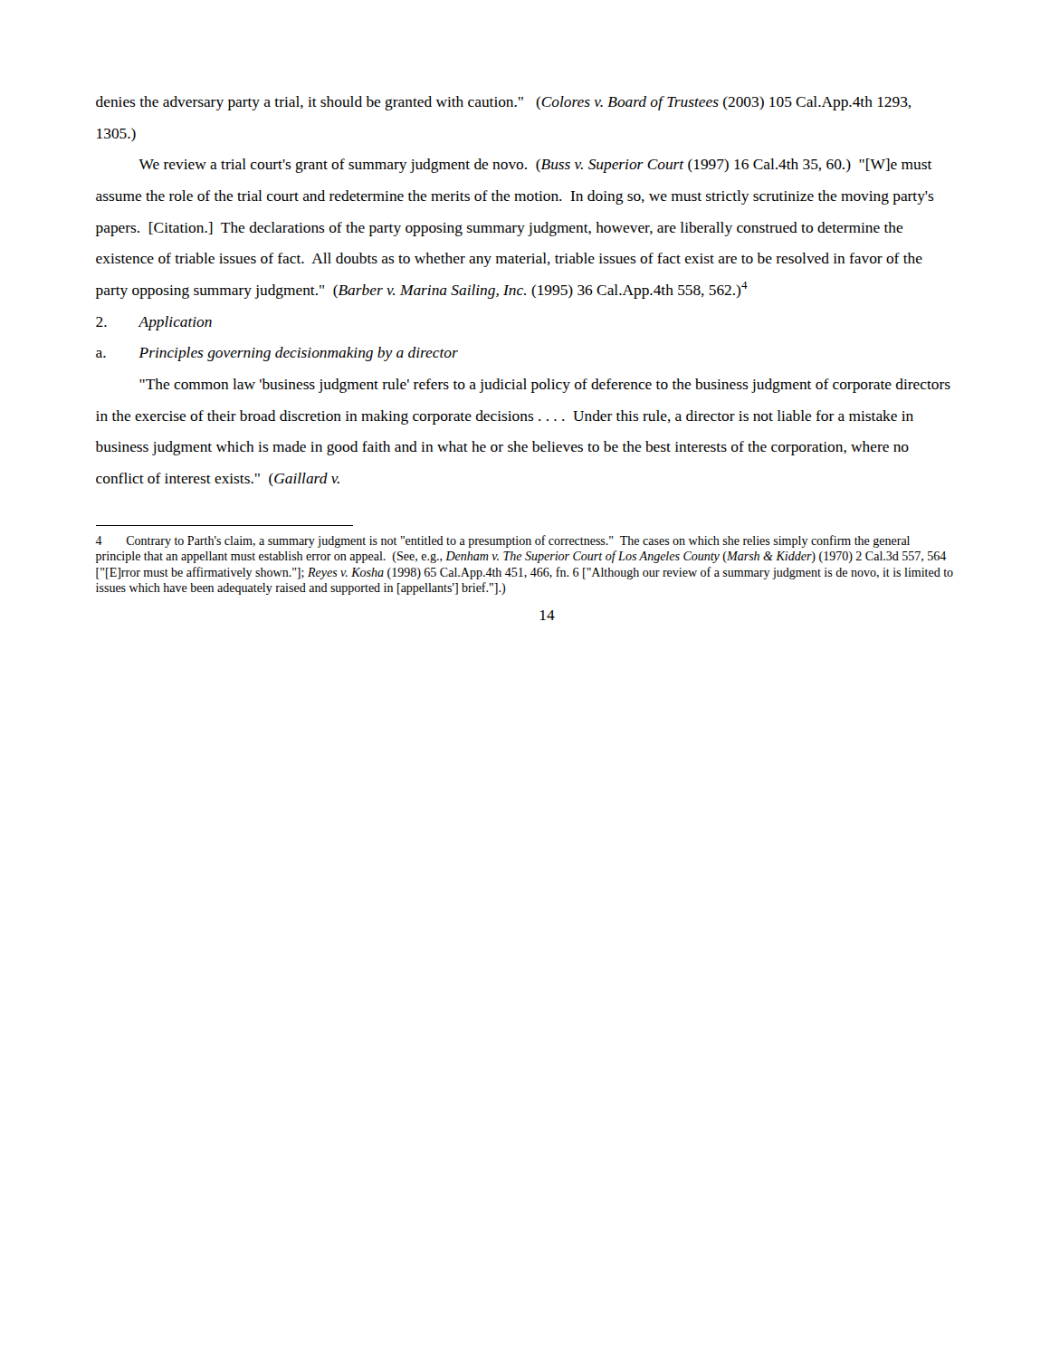denies the adversary party a trial, it should be granted with caution." (Colores v. Board of Trustees (2003) 105 Cal.App.4th 1293, 1305.)
We review a trial court's grant of summary judgment de novo. (Buss v. Superior Court (1997) 16 Cal.4th 35, 60.) "[W]e must assume the role of the trial court and redetermine the merits of the motion. In doing so, we must strictly scrutinize the moving party's papers. [Citation.] The declarations of the party opposing summary judgment, however, are liberally construed to determine the existence of triable issues of fact. All doubts as to whether any material, triable issues of fact exist are to be resolved in favor of the party opposing summary judgment." (Barber v. Marina Sailing, Inc. (1995) 36 Cal.App.4th 558, 562.)4
2. Application
a. Principles governing decisionmaking by a director
"The common law 'business judgment rule' refers to a judicial policy of deference to the business judgment of corporate directors in the exercise of their broad discretion in making corporate decisions . . . . Under this rule, a director is not liable for a mistake in business judgment which is made in good faith and in what he or she believes to be the best interests of the corporation, where no conflict of interest exists." (Gaillard v.
4 Contrary to Parth's claim, a summary judgment is not "entitled to a presumption of correctness." The cases on which she relies simply confirm the general principle that an appellant must establish error on appeal. (See, e.g., Denham v. The Superior Court of Los Angeles County (Marsh & Kidder) (1970) 2 Cal.3d 557, 564 ["[E]rror must be affirmatively shown."]; Reyes v. Kosha (1998) 65 Cal.App.4th 451, 466, fn. 6 ["Although our review of a summary judgment is de novo, it is limited to issues which have been adequately raised and supported in [appellants'] brief."].)
14